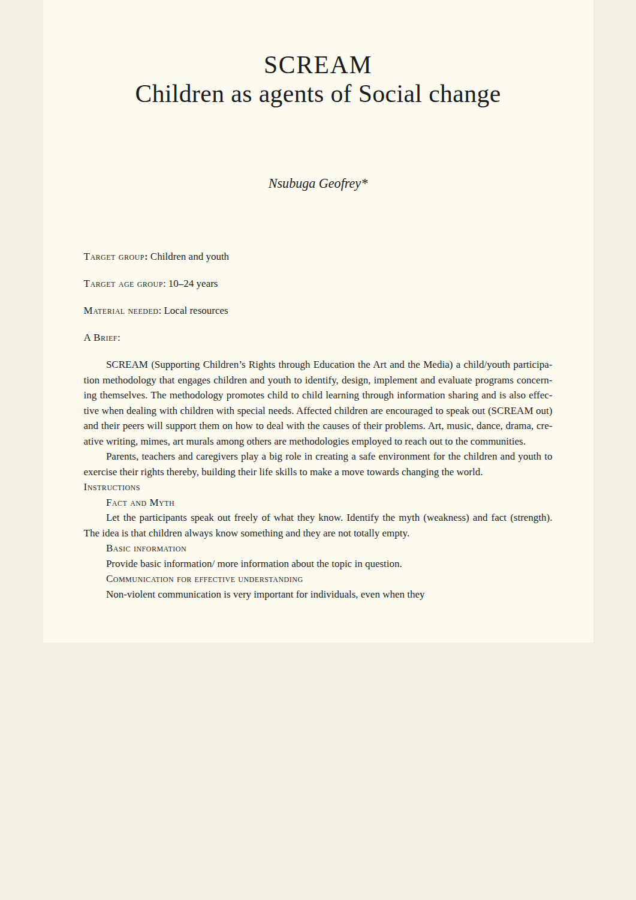SCREAM Children as agents of Social change
Nsubuga Geofrey*
Target group: Children and youth
Target age group: 10–24 years
Material needed: Local resources
A Brief:
SCREAM (Supporting Children’s Rights through Education the Art and the Media) a child/youth participation methodology that engages children and youth to identify, design, implement and evaluate programs concerning themselves. The methodology promotes child to child learning through information sharing and is also effective when dealing with children with special needs. Affected children are encouraged to speak out (SCREAM out) and their peers will support them on how to deal with the causes of their problems. Art, music, dance, drama, creative writing, mimes, art murals among others are methodologies employed to reach out to the communities.
Parents, teachers and caregivers play a big role in creating a safe environment for the children and youth to exercise their rights thereby, building their life skills to make a move towards changing the world.
Instructions
Fact and Myth
Let the participants speak out freely of what they know. Identify the myth (weakness) and fact (strength). The idea is that children always know something and they are not totally empty.
Basic information
Provide basic information/ more information about the topic in question.
Communication for effective understanding
Non-violent communication is very important for individuals, even when they